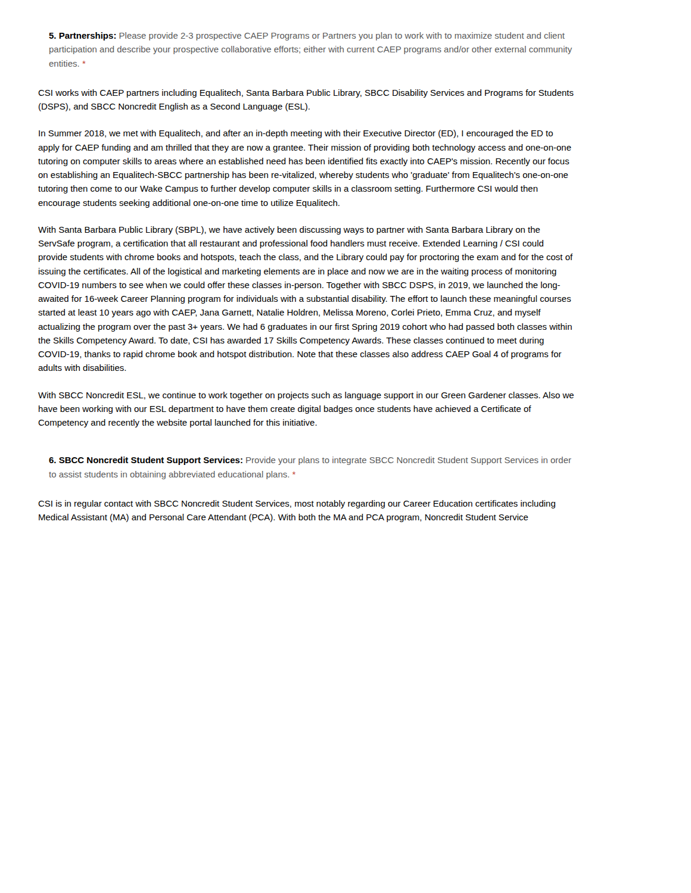5. Partnerships: Please provide 2-3 prospective CAEP Programs or Partners you plan to work with to maximize student and client participation and describe your prospective collaborative efforts; either with current CAEP programs and/or other external community entities. *
CSI works with CAEP partners including Equalitech, Santa Barbara Public Library, SBCC Disability Services and Programs for Students (DSPS), and SBCC Noncredit English as a Second Language (ESL).
In Summer 2018, we met with Equalitech, and after an in-depth meeting with their Executive Director (ED), I encouraged the ED to apply for CAEP funding and am thrilled that they are now a grantee. Their mission of providing both technology access and one-on-one tutoring on computer skills to areas where an established need has been identified fits exactly into CAEP's mission. Recently our focus on establishing an Equalitech-SBCC partnership has been re-vitalized, whereby students who 'graduate' from Equalitech's one-on-one tutoring then come to our Wake Campus to further develop computer skills in a classroom setting. Furthermore CSI would then encourage students seeking additional one-on-one time to utilize Equalitech.
With Santa Barbara Public Library (SBPL), we have actively been discussing ways to partner with Santa Barbara Library on the ServSafe program, a certification that all restaurant and professional food handlers must receive. Extended Learning / CSI could provide students with chrome books and hotspots, teach the class, and the Library could pay for proctoring the exam and for the cost of issuing the certificates. All of the logistical and marketing elements are in place and now we are in the waiting process of monitoring COVID-19 numbers to see when we could offer these classes in-person. Together with SBCC DSPS, in 2019, we launched the long-awaited for 16-week Career Planning program for individuals with a substantial disability. The effort to launch these meaningful courses started at least 10 years ago with CAEP, Jana Garnett, Natalie Holdren, Melissa Moreno, Corlei Prieto, Emma Cruz, and myself actualizing the program over the past 3+ years. We had 6 graduates in our first Spring 2019 cohort who had passed both classes within the Skills Competency Award. To date, CSI has awarded 17 Skills Competency Awards. These classes continued to meet during COVID-19, thanks to rapid chrome book and hotspot distribution. Note that these classes also address CAEP Goal 4 of programs for adults with disabilities.
With SBCC Noncredit ESL, we continue to work together on projects such as language support in our Green Gardener classes. Also we have been working with our ESL department to have them create digital badges once students have achieved a Certificate of Competency and recently the website portal launched for this initiative.
6. SBCC Noncredit Student Support Services: Provide your plans to integrate SBCC Noncredit Student Support Services in order to assist students in obtaining abbreviated educational plans. *
CSI is in regular contact with SBCC Noncredit Student Services, most notably regarding our Career Education certificates including Medical Assistant (MA) and Personal Care Attendant (PCA). With both the MA and PCA program, Noncredit Student Service